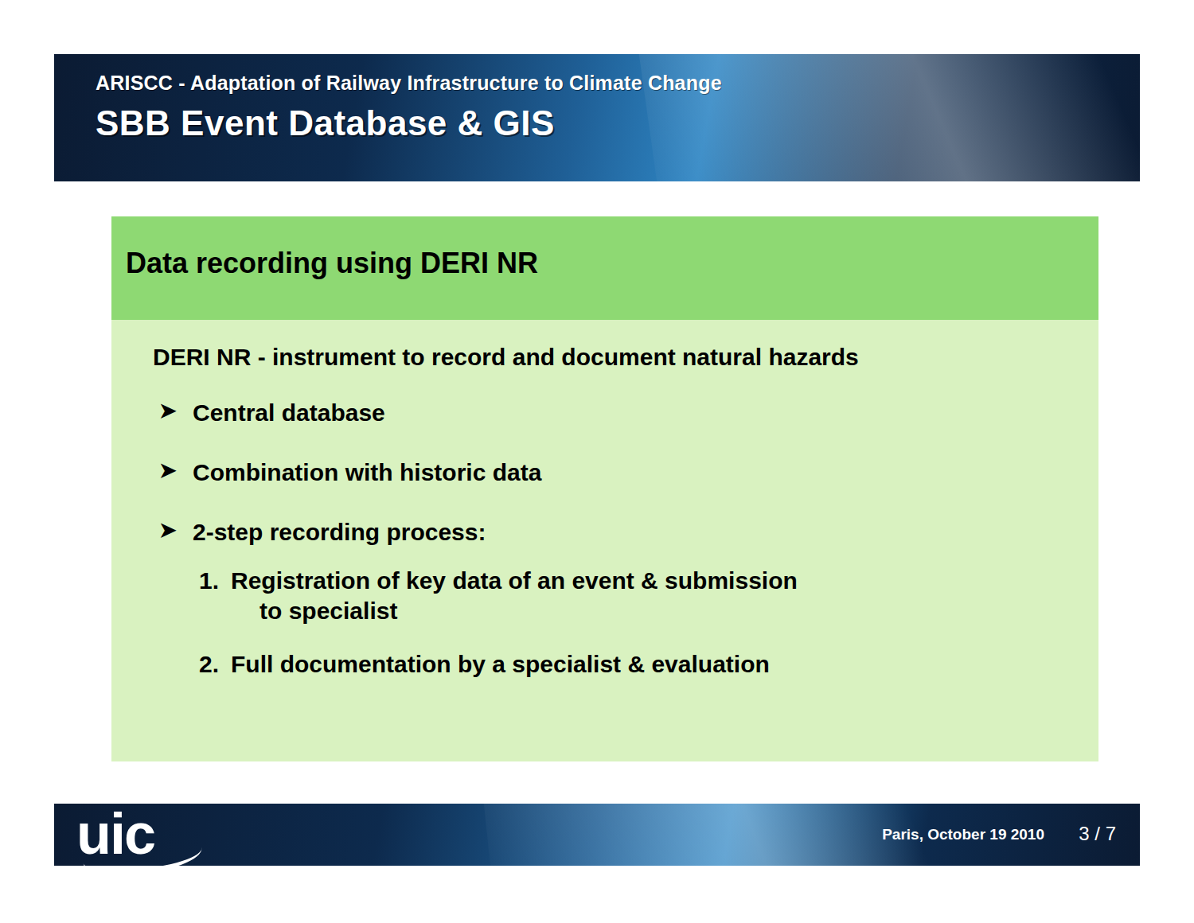ARISCC - Adaptation of Railway Infrastructure to Climate Change
SBB Event Database & GIS
Data recording using DERI NR
DERI NR - instrument to record and document natural hazards
Central database
Combination with historic data
2-step recording process:
Registration of key data of an event & submission to specialist
Full documentation by a specialist & evaluation
Paris, October 19 2010
3 / 7
uic